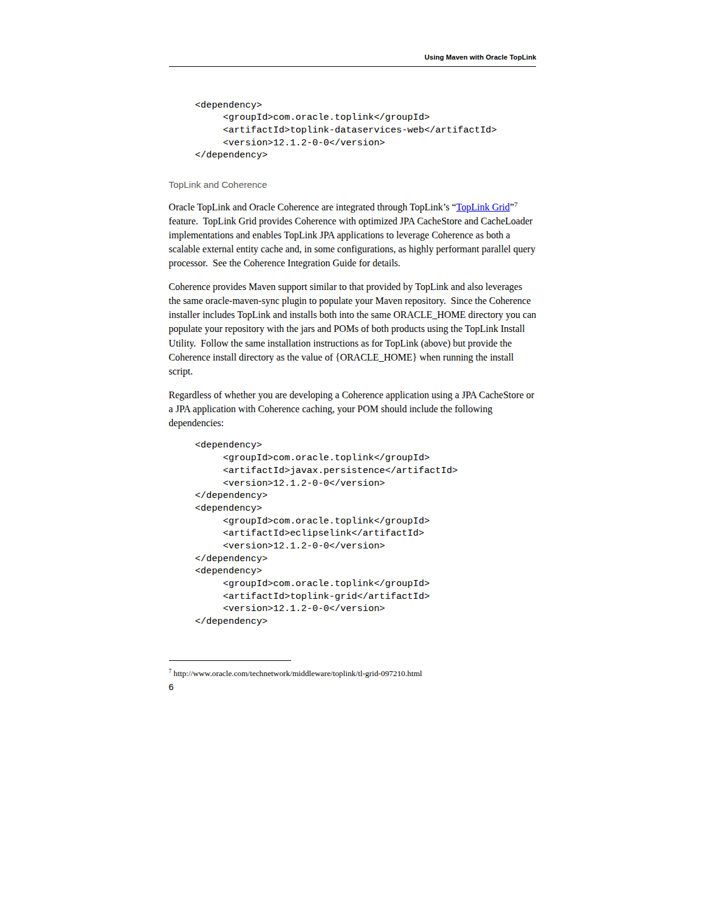Using Maven with Oracle TopLink
<dependency>
     <groupId>com.oracle.toplink</groupId>
     <artifactId>toplink-dataservices-web</artifactId>
     <version>12.1.2-0-0</version>
</dependency>
TopLink and Coherence
Oracle TopLink and Oracle Coherence are integrated through TopLink’s “TopLink Grid”7 feature. TopLink Grid provides Coherence with optimized JPA CacheStore and CacheLoader implementations and enables TopLink JPA applications to leverage Coherence as both a scalable external entity cache and, in some configurations, as highly performant parallel query processor. See the Coherence Integration Guide for details.
Coherence provides Maven support similar to that provided by TopLink and also leverages the same oracle-maven-sync plugin to populate your Maven repository. Since the Coherence installer includes TopLink and installs both into the same ORACLE_HOME directory you can populate your repository with the jars and POMs of both products using the TopLink Install Utility. Follow the same installation instructions as for TopLink (above) but provide the Coherence install directory as the value of {ORACLE_HOME} when running the install script.
Regardless of whether you are developing a Coherence application using a JPA CacheStore or a JPA application with Coherence caching, your POM should include the following dependencies:
<dependency>
     <groupId>com.oracle.toplink</groupId>
     <artifactId>javax.persistence</artifactId>
     <version>12.1.2-0-0</version>
</dependency>
<dependency>
     <groupId>com.oracle.toplink</groupId>
     <artifactId>eclipselink</artifactId>
     <version>12.1.2-0-0</version>
</dependency>
<dependency>
     <groupId>com.oracle.toplink</groupId>
     <artifactId>toplink-grid</artifactId>
     <version>12.1.2-0-0</version>
</dependency>
7 http://www.oracle.com/technetwork/middleware/toplink/tl-grid-097210.html
6